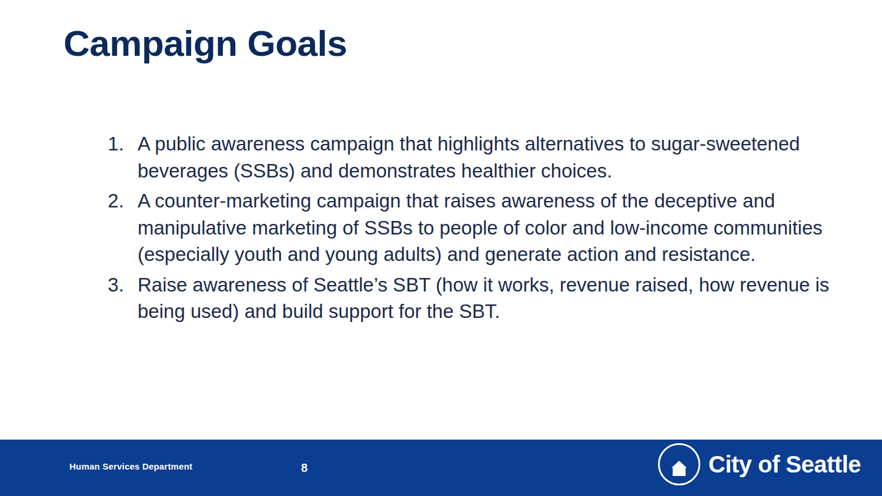Campaign Goals
A public awareness campaign that highlights alternatives to sugar-sweetened beverages (SSBs) and demonstrates healthier choices.
A counter-marketing campaign that raises awareness of the deceptive and manipulative marketing of SSBs to people of color and low-income communities (especially youth and young adults) and generate action and resistance.
Raise awareness of Seattle’s SBT (how it works, revenue raised, how revenue is being used) and build support for the SBT.
Human Services Department
8
City of Seattle